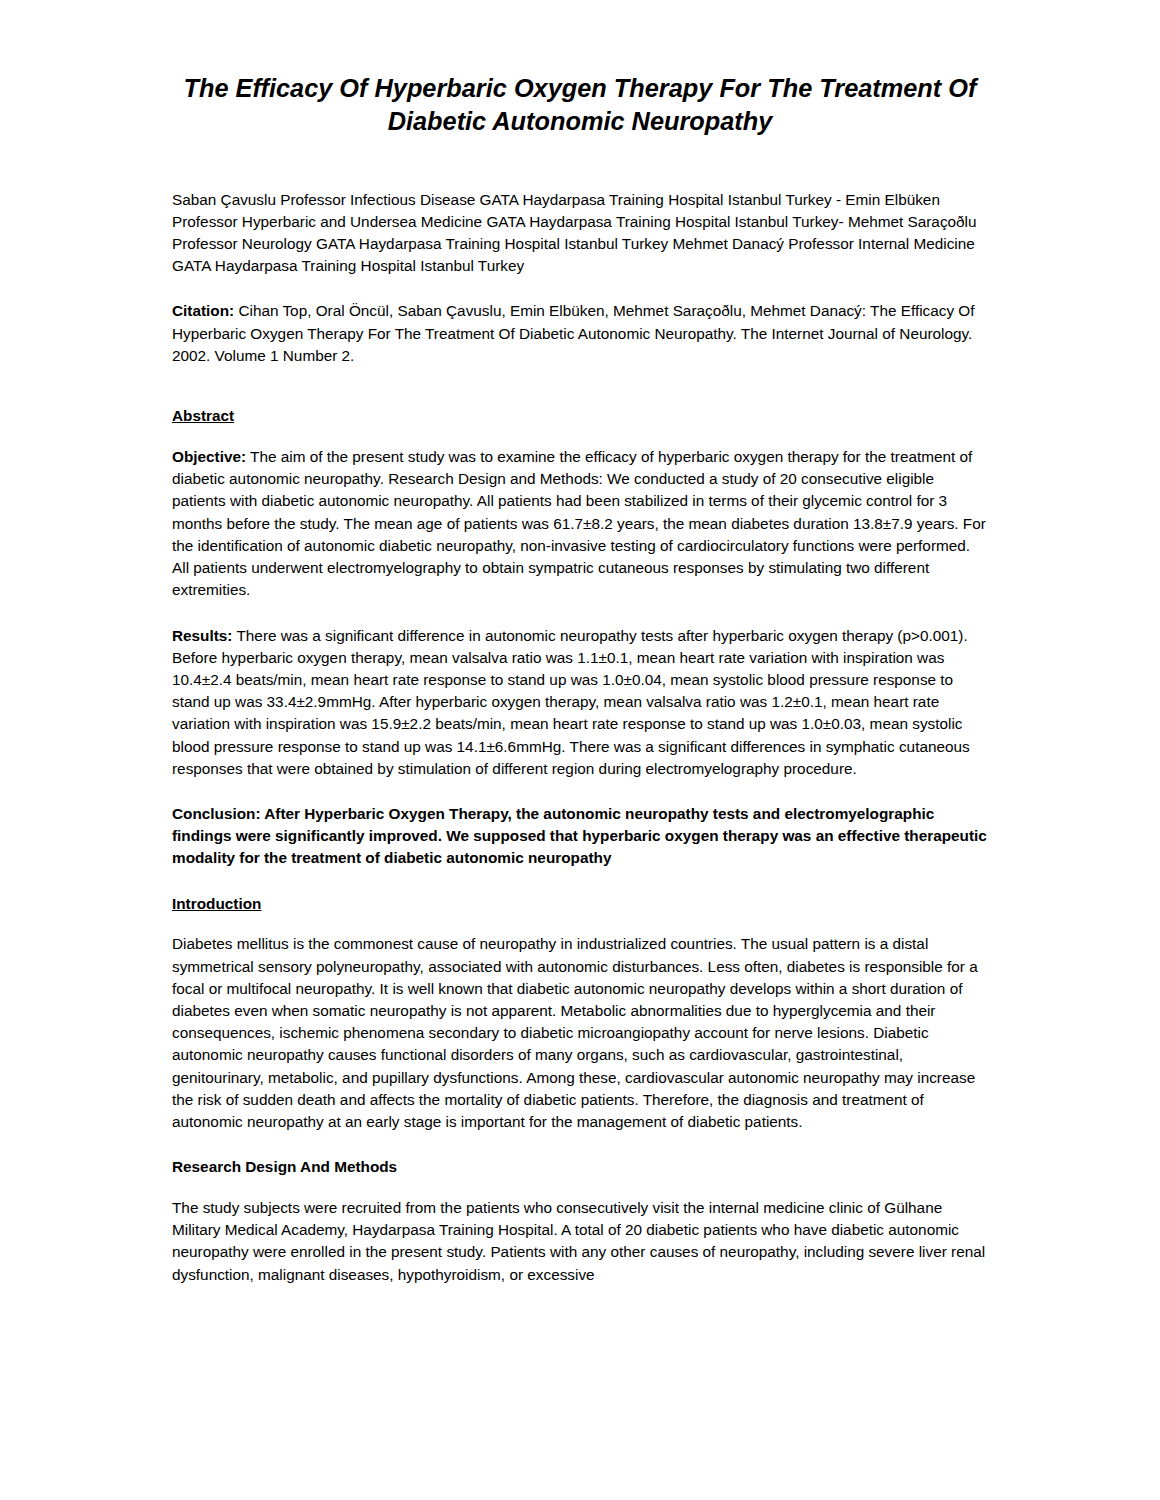The Efficacy Of Hyperbaric Oxygen Therapy For The Treatment Of Diabetic Autonomic Neuropathy
Saban Çavuslu Professor Infectious Disease GATA Haydarpasa Training Hospital Istanbul Turkey - Emin Elbüken Professor Hyperbaric and Undersea Medicine GATA Haydarpasa Training Hospital Istanbul Turkey- Mehmet Saraçoðlu Professor Neurology GATA Haydarpasa Training Hospital Istanbul Turkey Mehmet Danacý Professor Internal Medicine GATA Haydarpasa Training Hospital Istanbul Turkey
Citation: Cihan Top, Oral Öncül, Saban Çavuslu, Emin Elbüken, Mehmet Saraçoðlu, Mehmet Danacý: The Efficacy Of Hyperbaric Oxygen Therapy For The Treatment Of Diabetic Autonomic Neuropathy. The Internet Journal of Neurology. 2002. Volume 1 Number 2.
Abstract
Objective: The aim of the present study was to examine the efficacy of hyperbaric oxygen therapy for the treatment of diabetic autonomic neuropathy. Research Design and Methods: We conducted a study of 20 consecutive eligible patients with diabetic autonomic neuropathy. All patients had been stabilized in terms of their glycemic control for 3 months before the study. The mean age of patients was 61.7±8.2 years, the mean diabetes duration 13.8±7.9 years. For the identification of autonomic diabetic neuropathy, non-invasive testing of cardiocirculatory functions were performed. All patients underwent electromyelography to obtain sympatric cutaneous responses by stimulating two different extremities.
Results: There was a significant difference in autonomic neuropathy tests after hyperbaric oxygen therapy (p>0.001). Before hyperbaric oxygen therapy, mean valsalva ratio was 1.1±0.1, mean heart rate variation with inspiration was 10.4±2.4 beats/min, mean heart rate response to stand up was 1.0±0.04, mean systolic blood pressure response to stand up was 33.4±2.9mmHg. After hyperbaric oxygen therapy, mean valsalva ratio was 1.2±0.1, mean heart rate variation with inspiration was 15.9±2.2 beats/min, mean heart rate response to stand up was 1.0±0.03, mean systolic blood pressure response to stand up was 14.1±6.6mmHg. There was a significant differences in symphatic cutaneous responses that were obtained by stimulation of different region during electromyelography procedure.
Conclusion: After Hyperbaric Oxygen Therapy, the autonomic neuropathy tests and electromyelographic findings were significantly improved. We supposed that hyperbaric oxygen therapy was an effective therapeutic modality for the treatment of diabetic autonomic neuropathy
Introduction
Diabetes mellitus is the commonest cause of neuropathy in industrialized countries. The usual pattern is a distal symmetrical sensory polyneuropathy, associated with autonomic disturbances. Less often, diabetes is responsible for a focal or multifocal neuropathy. It is well known that diabetic autonomic neuropathy develops within a short duration of diabetes even when somatic neuropathy is not apparent. Metabolic abnormalities due to hyperglycemia and their consequences, ischemic phenomena secondary to diabetic microangiopathy account for nerve lesions. Diabetic autonomic neuropathy causes functional disorders of many organs, such as cardiovascular, gastrointestinal, genitourinary, metabolic, and pupillary dysfunctions. Among these, cardiovascular autonomic neuropathy may increase the risk of sudden death and affects the mortality of diabetic patients. Therefore, the diagnosis and treatment of autonomic neuropathy at an early stage is important for the management of diabetic patients.
Research Design And Methods
The study subjects were recruited from the patients who consecutively visit the internal medicine clinic of Gülhane Military Medical Academy, Haydarpasa Training Hospital. A total of 20 diabetic patients who have diabetic autonomic neuropathy were enrolled in the present study. Patients with any other causes of neuropathy, including severe liver renal dysfunction, malignant diseases, hypothyroidism, or excessive